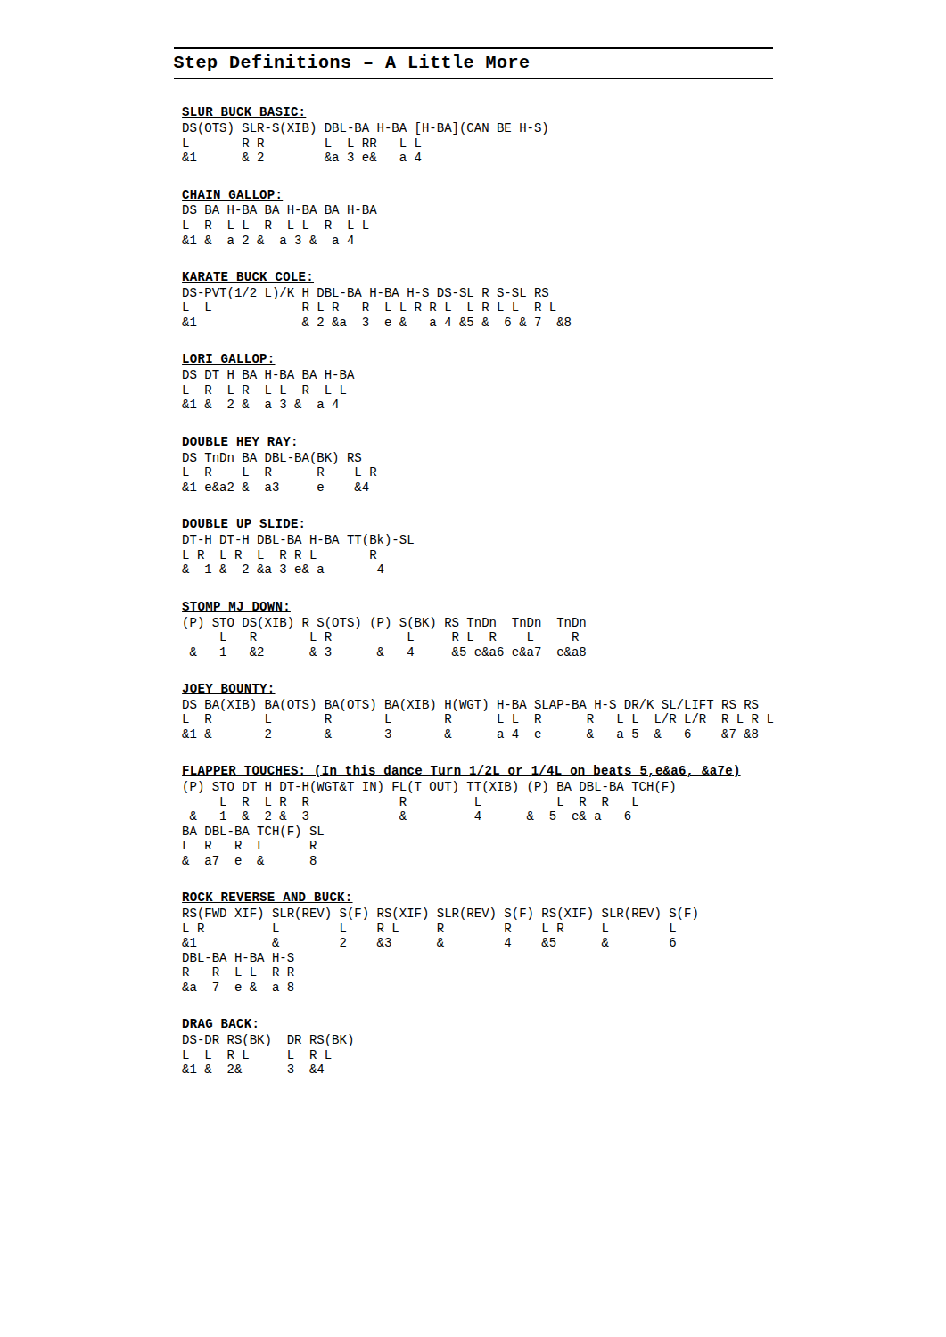Step Definitions – A Little More
SLUR BUCK BASIC:
DS(OTS) SLR-S(XIB) DBL-BA H-BA [H-BA](CAN BE H-S)
L       R R        L  L RR   L L
&1      & 2        &a 3 e&   a 4
CHAIN GALLOP:
DS BA H-BA BA H-BA BA H-BA
L  R  L L  R  L L  R  L L
&1 &  a 2 &  a 3 &  a 4
KARATE BUCK COLE:
DS-PVT(1/2 L)/K H DBL-BA H-BA H-S DS-SL R S-SL RS
L  L            R L R   R  L L R R L  L R L L  R L
&1              & 2 &a  3  e &   a 4 &5 &  6 & 7  &8
LORI GALLOP:
DS DT H BA H-BA BA H-BA
L  R  L R  L L  R  L L
&1 &  2 &  a 3 &  a 4
DOUBLE HEY RAY:
DS TnDn BA DBL-BA(BK) RS
L  R    L  R      R    L R
&1 e&a2 &  a3     e    &4
DOUBLE UP SLIDE:
DT-H DT-H DBL-BA H-BA TT(Bk)-SL
L R  L R  L  R R L       R
&  1 &  2 &a 3 e& a       4
STOMP MJ DOWN:
(P) STO DS(XIB) R S(OTS) (P) S(BK) RS TnDn  TnDn  TnDn
     L   R       L R          L     R L  R    L     R
 &   1   &2      & 3      &   4     &5 e&a6 e&a7  e&a8
JOEY BOUNTY:
DS BA(XIB) BA(OTS) BA(OTS) BA(XIB) H(WGT) H-BA SLAP-BA H-S DR/K SL/LIFT RS RS
L  R       L       R       L       R      L L  R      R   L L  L/R L/R  R L R L
&1 &       2       &       3       &      a 4  e      &   a 5  &   6    &7 &8
FLAPPER TOUCHES: (In this dance Turn 1/2L or 1/4L on beats 5,e&a6, &a7e)
(P) STO DT H DT-H(WGT&T IN) FL(T OUT) TT(XIB) (P) BA DBL-BA TCH(F)
     L  R  L R  R            R         L          L  R  R   L
 &   1  &  2 &  3            &         4      &  5  e& a   6
BA DBL-BA TCH(F) SL
L  R   R  L      R
&  a7  e  &      8
ROCK REVERSE AND BUCK:
RS(FWD XIF) SLR(REV) S(F) RS(XIF) SLR(REV) S(F) RS(XIF) SLR(REV) S(F)
L R         L        L    R L     R        R    L R     L        L
&1          &        2    &3      &        4    &5      &        6
DBL-BA H-BA H-S
R   R  L L  R R
&a  7  e &  a 8
DRAG BACK:
DS-DR RS(BK)  DR RS(BK)
L  L  R L     L  R L
&1 &  2&      3  &4